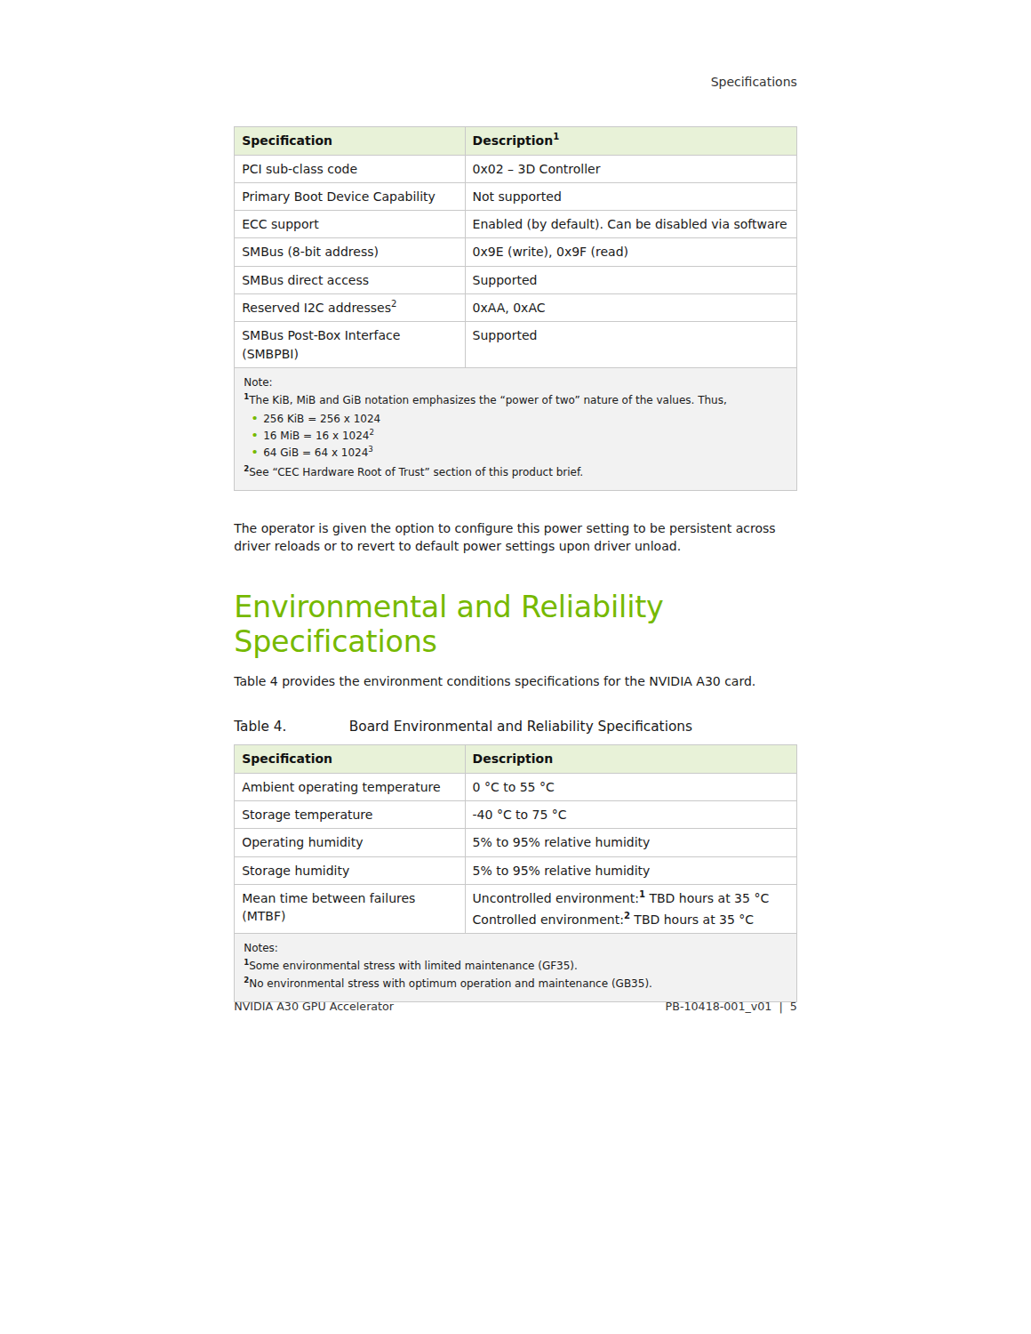Specifications
| Specification | Description 1 |
| --- | --- |
| PCI sub-class code | 0x02 – 3D Controller |
| Primary Boot Device Capability | Not supported |
| ECC support | Enabled (by default). Can be disabled via software |
| SMBus (8-bit address) | 0x9E (write), 0x9F (read) |
| SMBus direct access | Supported |
| Reserved I2C addresses 2 | 0xAA, 0xAC |
| SMBus Post-Box Interface (SMBPBI) | Supported |
| Note: 1 The KiB, MiB and GiB notation emphasizes the “power of two” nature of the values. Thus, 256 KiB = 256 x 1024 16 MiB = 16 x 1024 2 64 GiB = 64 x 1024 3 2 See “CEC Hardware Root of Trust” section of this product brief. |
The operator is given the option to configure this power setting to be persistent across driver reloads or to revert to default power settings upon driver unload.
Environmental and Reliability Specifications
Table 4 provides the environment conditions specifications for the NVIDIA A30 card.
Table 4. Board Environmental and Reliability Specifications
| Specification | Description |
| --- | --- |
| Ambient operating temperature | 0 °C to 55 °C |
| Storage temperature | -40 °C to 75 °C |
| Operating humidity | 5% to 95% relative humidity |
| Storage humidity | 5% to 95% relative humidity |
| Mean time between failures (MTBF) | Uncontrolled environment: 1 TBD hours at 35 °C Controlled environment: 2 TBD hours at 35 °C |
| Notes: 1 Some environmental stress with limited maintenance (GF35). 2 No environmental stress with optimum operation and maintenance (GB35). |
NVIDIA A30 GPU Accelerator
PB-10418-001_v01 | 5